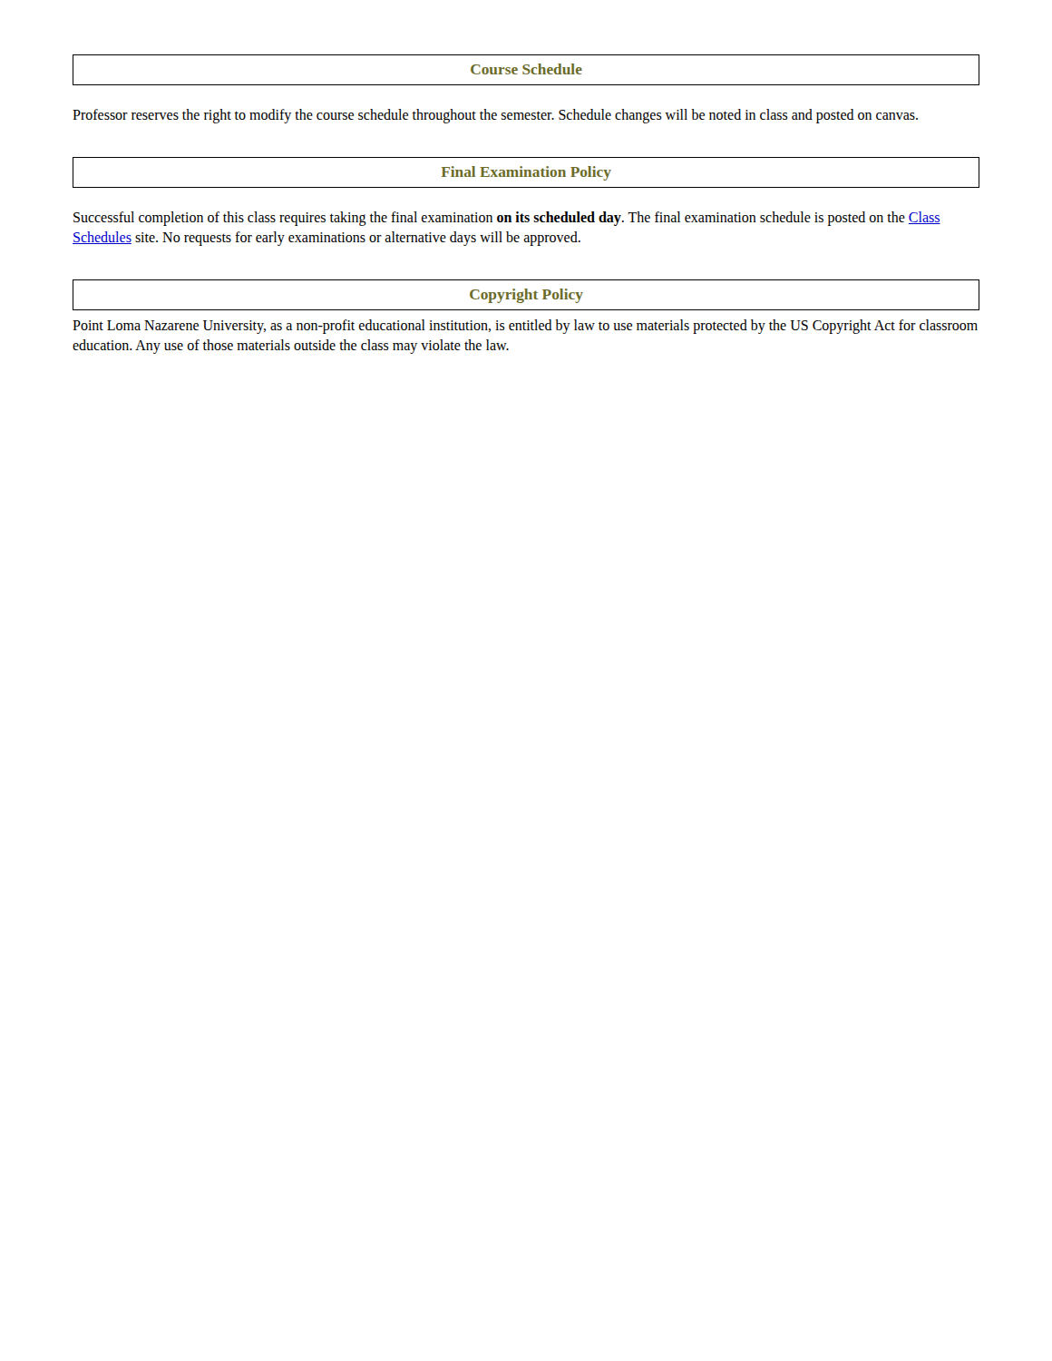Course Schedule
Professor reserves the right to modify the course schedule throughout the semester. Schedule changes will be noted in class and posted on canvas.
Final Examination Policy
Successful completion of this class requires taking the final examination on its scheduled day. The final examination schedule is posted on the Class Schedules site. No requests for early examinations or alternative days will be approved.
Copyright Policy
Point Loma Nazarene University, as a non-profit educational institution, is entitled by law to use materials protected by the US Copyright Act for classroom education. Any use of those materials outside the class may violate the law.